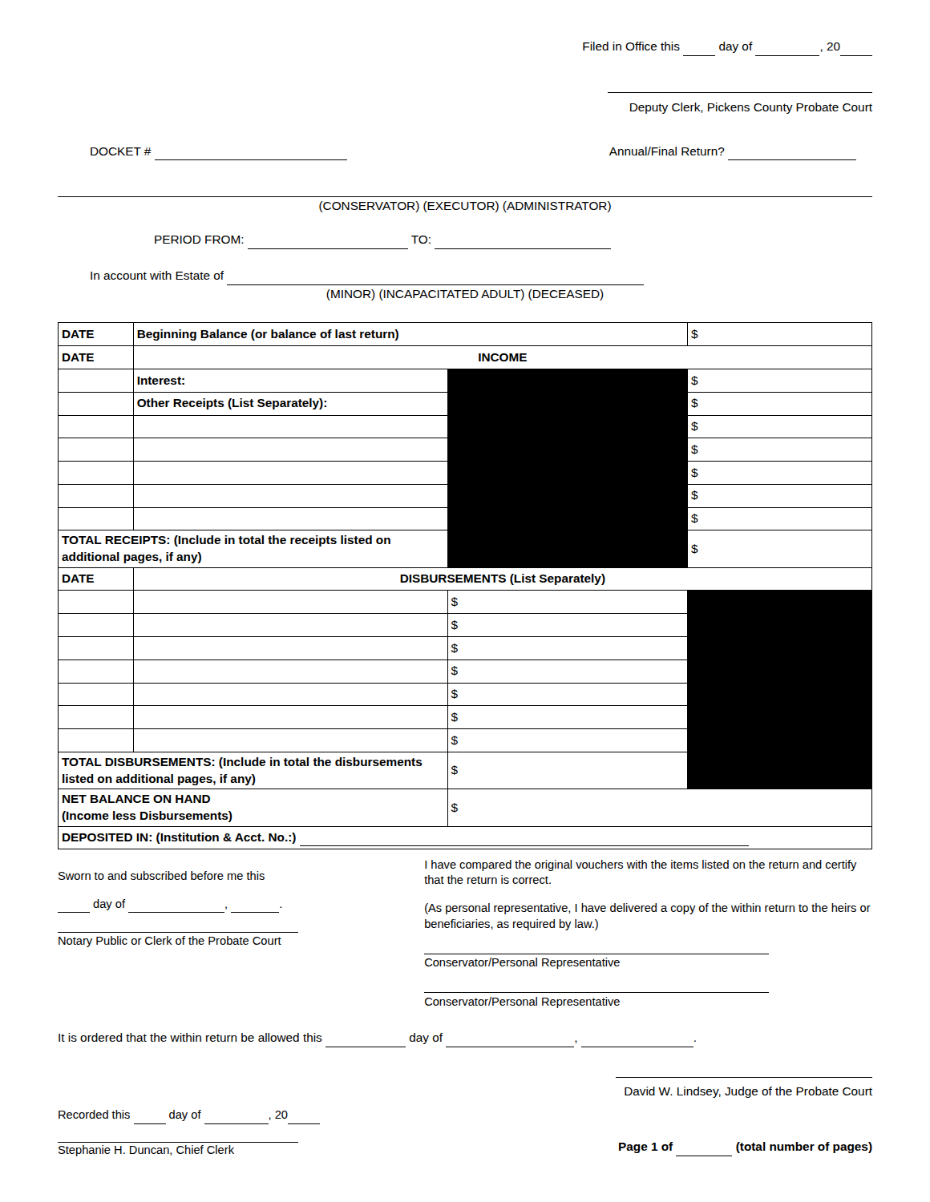Filed in Office this day of , 20
Deputy Clerk, Pickens County Probate Court
DOCKET #
Annual/Final Return?
(CONSERVATOR) (EXECUTOR) (ADMINISTRATOR)
PERIOD FROM: TO:
In account with Estate of
(MINOR) (INCAPACITATED ADULT) (DECEASED)
| DATE | Beginning Balance (or balance of last return) | $ |
| DATE | INCOME |
| | Interest: | | $ |
| | Other Receipts (List Separately): | | $ |
| | | | $ |
| | | | $ |
| | | | $ |
| | | | $ |
| | | | $ |
| TOTAL RECEIPTS: (Include in total the receipts listed on additional pages, if any) | | $ |
| DATE | DISBURSEMENTS (List Separately) |
| | | $ | |
| | | $ | |
| | | $ | |
| | | $ | |
| | | $ | |
| | | $ | |
| | | $ | |
| TOTAL DISBURSEMENTS: (Include in total the disbursements listed on additional pages, if any) | $ | |
| NET BALANCE ON HAND (Income less Disbursements) | $ |
| DEPOSITED IN: (Institution & Acct. No.:) |
Sworn to and subscribed before me this
day of , .
Notary Public or Clerk of the Probate Court
I have compared the original vouchers with the items listed on the return and certify that the return is correct.
(As personal representative, I have delivered a copy of the within return to the heirs or beneficiaries, as required by law.)
Conservator/Personal Representative
Conservator/Personal Representative
It is ordered that the within return be allowed this day of , .
David W. Lindsey, Judge of the Probate Court
Recorded this day of , 20
Stephanie H. Duncan, Chief Clerk
Page 1 of (total number of pages)